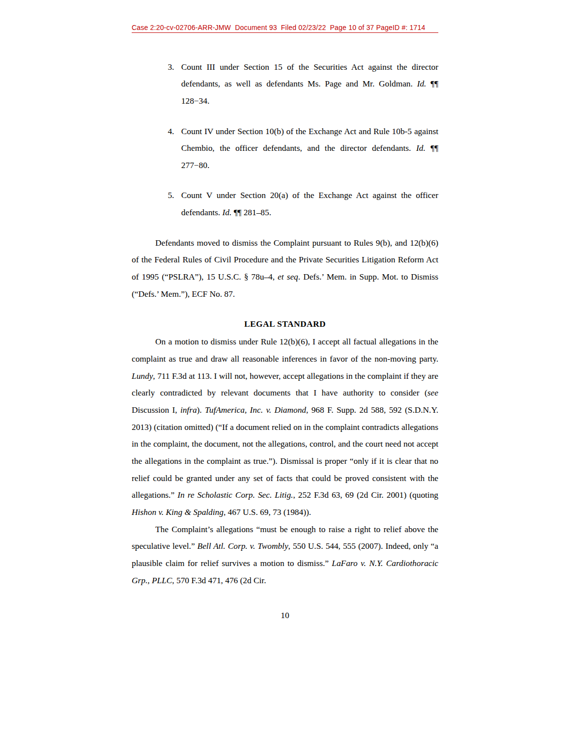Case 2:20-cv-02706-ARR-JMW Document 93 Filed 02/23/22 Page 10 of 37 PageID #: 1714
3. Count III under Section 15 of the Securities Act against the director defendants, as well as defendants Ms. Page and Mr. Goldman. Id. ¶¶ 128−34.
4. Count IV under Section 10(b) of the Exchange Act and Rule 10b-5 against Chembio, the officer defendants, and the director defendants. Id. ¶¶ 277−80.
5. Count V under Section 20(a) of the Exchange Act against the officer defendants. Id. ¶¶ 281–85.
Defendants moved to dismiss the Complaint pursuant to Rules 9(b), and 12(b)(6) of the Federal Rules of Civil Procedure and the Private Securities Litigation Reform Act of 1995 (“PSLRA”), 15 U.S.C. § 78u–4, et seq. Defs.’ Mem. in Supp. Mot. to Dismiss (“Defs.’ Mem.”), ECF No. 87.
LEGAL STANDARD
On a motion to dismiss under Rule 12(b)(6), I accept all factual allegations in the complaint as true and draw all reasonable inferences in favor of the non-moving party. Lundy, 711 F.3d at 113. I will not, however, accept allegations in the complaint if they are clearly contradicted by relevant documents that I have authority to consider (see Discussion I, infra). TufAmerica, Inc. v. Diamond, 968 F. Supp. 2d 588, 592 (S.D.N.Y. 2013) (citation omitted) (“If a document relied on in the complaint contradicts allegations in the complaint, the document, not the allegations, control, and the court need not accept the allegations in the complaint as true.”). Dismissal is proper “only if it is clear that no relief could be granted under any set of facts that could be proved consistent with the allegations.” In re Scholastic Corp. Sec. Litig., 252 F.3d 63, 69 (2d Cir. 2001) (quoting Hishon v. King & Spalding, 467 U.S. 69, 73 (1984)).
The Complaint’s allegations “must be enough to raise a right to relief above the speculative level.” Bell Atl. Corp. v. Twombly, 550 U.S. 544, 555 (2007). Indeed, only “a plausible claim for relief survives a motion to dismiss.” LaFaro v. N.Y. Cardiothoracic Grp., PLLC, 570 F.3d 471, 476 (2d Cir.
10